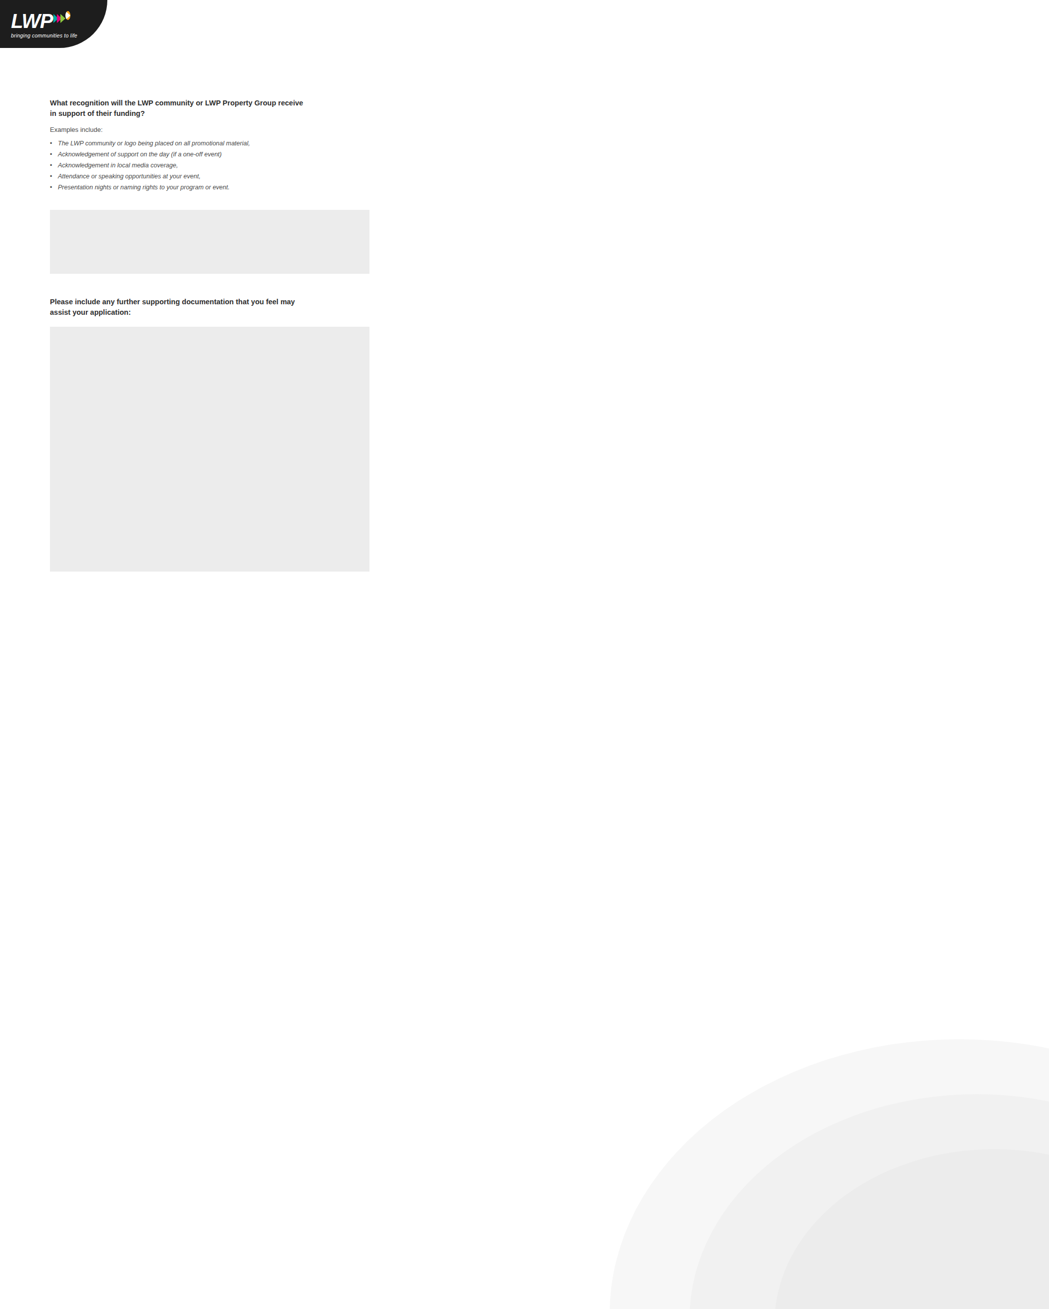LWP
bringing communities to life
What recognition will the LWP community or LWP Property Group receive
in support of their funding?
Examples include:
The LWP community or logo being placed on all promotional material,
Acknowledgement of support on the day (if a one-off event)
Acknowledgement in local media coverage,
Attendance or speaking opportunities at your event,
Presentation nights or naming rights to your program or event.
Please include any further supporting documentation that you feel may
assist your application: